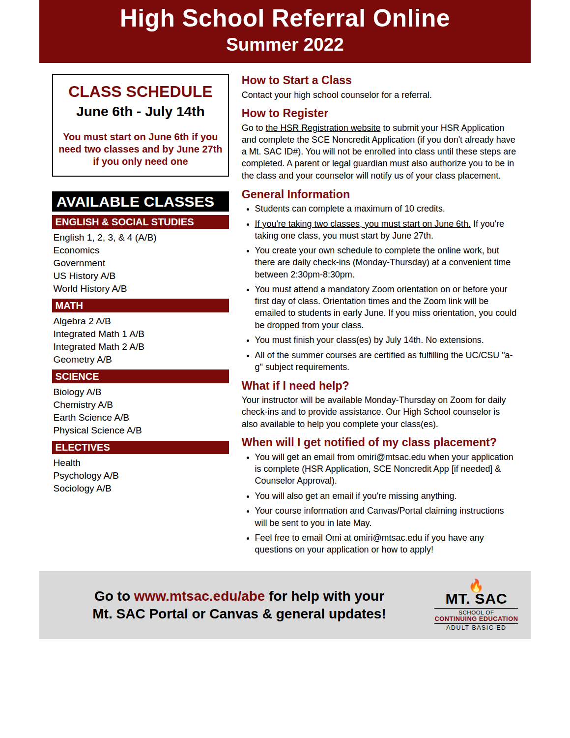High School Referral Online
Summer 2022
CLASS SCHEDULE
June 6th - July 14th
You must start on June 6th if you need two classes and by June 27th if you only need one
AVAILABLE CLASSES
ENGLISH & SOCIAL STUDIES
English 1, 2, 3, & 4 (A/B)
Economics
Government
US History A/B
World History A/B
MATH
Algebra 2 A/B
Integrated Math 1 A/B
Integrated Math 2 A/B
Geometry A/B
SCIENCE
Biology A/B
Chemistry A/B
Earth Science A/B
Physical Science A/B
ELECTIVES
Health
Psychology A/B
Sociology A/B
How to Start a Class
Contact your high school counselor for a referral.
How to Register
Go to the HSR Registration website to submit your HSR Application and complete the SCE Noncredit Application (if you don't already have a Mt. SAC ID#). You will not be enrolled into class until these steps are completed. A parent or legal guardian must also authorize you to be in the class and your counselor will notify us of your class placement.
General Information
Students can complete a maximum of 10 credits.
If you're taking two classes, you must start on June 6th. If you're taking one class, you must start by June 27th.
You create your own schedule to complete the online work, but there are daily check-ins (Monday-Thursday) at a convenient time between 2:30pm-8:30pm.
You must attend a mandatory Zoom orientation on or before your first day of class. Orientation times and the Zoom link will be emailed to students in early June. If you miss orientation, you could be dropped from your class.
You must finish your class(es) by July 14th. No extensions.
All of the summer courses are certified as fulfilling the UC/CSU "a-g" subject requirements.
What if I need help?
Your instructor will be available Monday-Thursday on Zoom for daily check-ins and to provide assistance. Our High School counselor is also available to help you complete your class(es).
When will I get notified of my class placement?
You will get an email from omiri@mtsac.edu when your application is complete (HSR Application, SCE Noncredit App [if needed] & Counselor Approval).
You will also get an email if you're missing anything.
Your course information and Canvas/Portal claiming instructions will be sent to you in late May.
Feel free to email Omi at omiri@mtsac.edu if you have any questions on your application or how to apply!
Go to www.mtsac.edu/abe for help with your
Mt. SAC Portal or Canvas & general updates!
🔥 MT. SAC
SCHOOL OF CONTINUING EDUCATION
ADULT BASIC ED